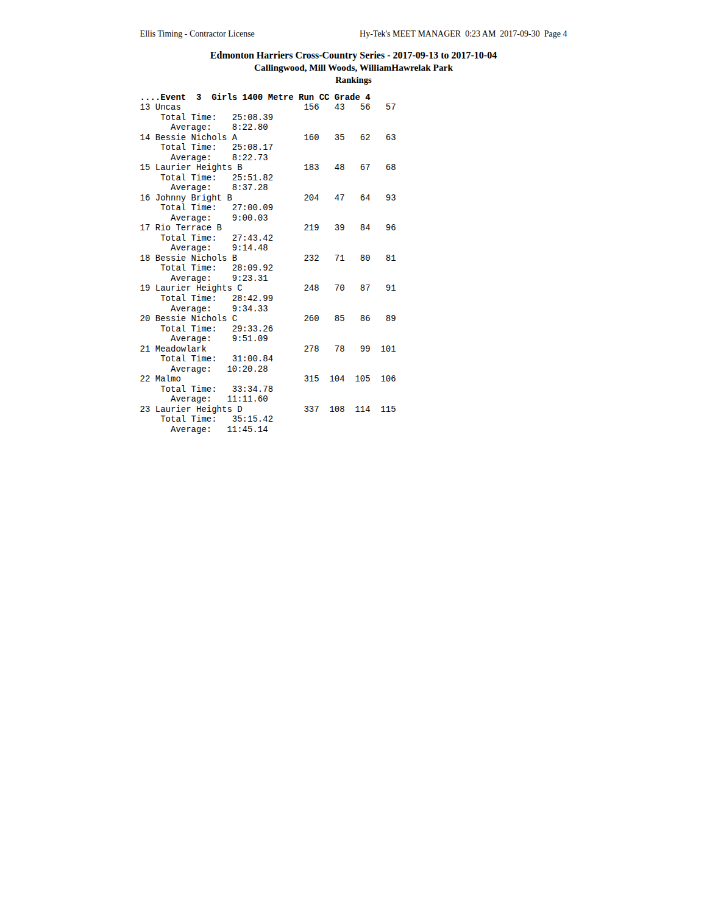Ellis Timing - Contractor License Hy-Tek's MEET MANAGER 0:23 AM 2017-09-30 Page 4
Edmonton Harriers Cross-Country Series - 2017-09-13 to 2017-10-04
Callingwood, Mill Woods, WilliamHawrelak Park
Rankings
....Event  3  Girls 1400 Metre Run CC Grade 4
13 Uncas                        156   43   56   57
    Total Time:   25:08.39
      Average:    8:22.80
14 Bessie Nichols A             160   35   62   63
    Total Time:   25:08.17
      Average:    8:22.73
15 Laurier Heights B            183   48   67   68
    Total Time:   25:51.82
      Average:    8:37.28
16 Johnny Bright B              204   47   64   93
    Total Time:   27:00.09
      Average:    9:00.03
17 Rio Terrace B                219   39   84   96
    Total Time:   27:43.42
      Average:    9:14.48
18 Bessie Nichols B             232   71   80   81
    Total Time:   28:09.92
      Average:    9:23.31
19 Laurier Heights C            248   70   87   91
    Total Time:   28:42.99
      Average:    9:34.33
20 Bessie Nichols C             260   85   86   89
    Total Time:   29:33.26
      Average:    9:51.09
21 Meadowlark                   278   78   99  101
    Total Time:   31:00.84
      Average:   10:20.28
22 Malmo                        315  104  105  106
    Total Time:   33:34.78
      Average:   11:11.60
23 Laurier Heights D            337  108  114  115
    Total Time:   35:15.42
      Average:   11:45.14